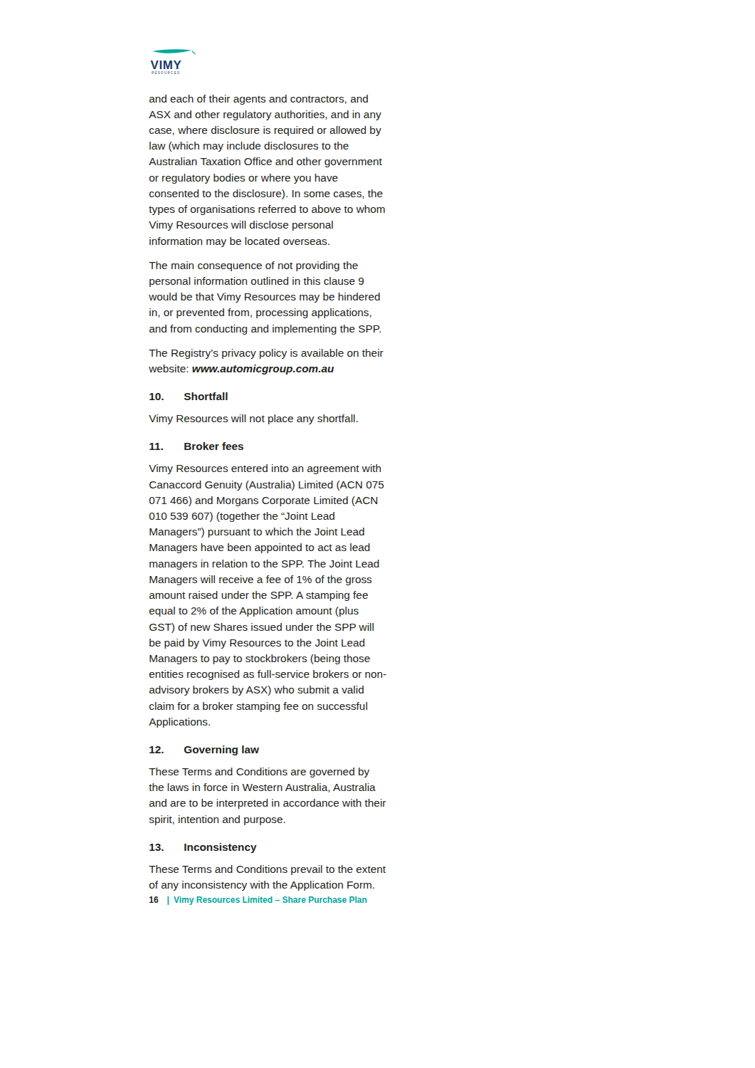VIMY RESOURCES
and each of their agents and contractors, and ASX and other regulatory authorities, and in any case, where disclosure is required or allowed by law (which may include disclosures to the Australian Taxation Office and other government or regulatory bodies or where you have consented to the disclosure). In some cases, the types of organisations referred to above to whom Vimy Resources will disclose personal information may be located overseas.
The main consequence of not providing the personal information outlined in this clause 9 would be that Vimy Resources may be hindered in, or prevented from, processing applications, and from conducting and implementing the SPP.
The Registry’s privacy policy is available on their website: www.automicgroup.com.au
10. Shortfall
Vimy Resources will not place any shortfall.
11. Broker fees
Vimy Resources entered into an agreement with Canaccord Genuity (Australia) Limited (ACN 075 071 466) and Morgans Corporate Limited (ACN 010 539 607) (together the “Joint Lead Managers”) pursuant to which the Joint Lead Managers have been appointed to act as lead managers in relation to the SPP. The Joint Lead Managers will receive a fee of 1% of the gross amount raised under the SPP. A stamping fee equal to 2% of the Application amount (plus GST) of new Shares issued under the SPP will be paid by Vimy Resources to the Joint Lead Managers to pay to stockbrokers (being those entities recognised as full-service brokers or non-advisory brokers by ASX) who submit a valid claim for a broker stamping fee on successful Applications.
12. Governing law
These Terms and Conditions are governed by the laws in force in Western Australia, Australia and are to be interpreted in accordance with their spirit, intention and purpose.
13. Inconsistency
These Terms and Conditions prevail to the extent of any inconsistency with the Application Form.
16|Vimy Resources Limited – Share Purchase Plan